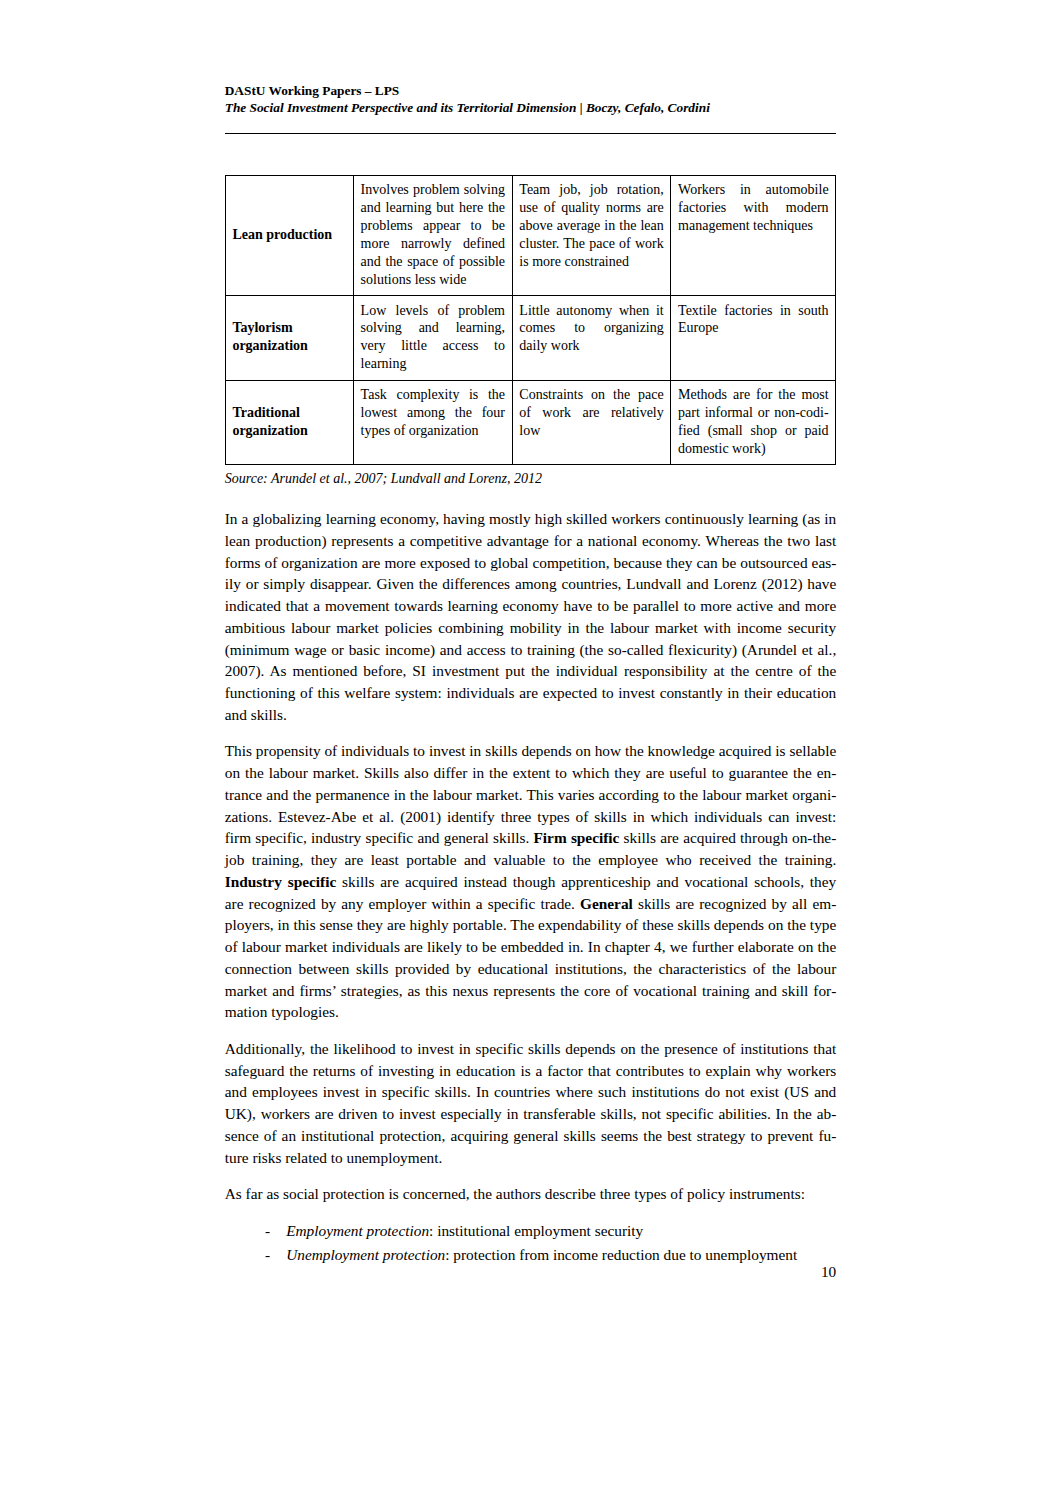DAStU Working Papers – LPS
The Social Investment Perspective and its Territorial Dimension | Boczy, Cefalo, Cordini
| Lean production | Involves problem solving and learning but here the problems appear to be more narrowly defined and the space of possible solutions less wide | Team job, job rotation, use of quality norms are above average in the lean cluster. The pace of work is more constrained | Workers in automobile factories with modern management techniques |
| Taylorism organization | Low levels of problem solving and learning, very little access to learning | Little autonomy when it comes to organizing daily work | Textile factories in south Europe |
| Traditional organization | Task complexity is the lowest among the four types of organization | Constraints on the pace of work are relatively low | Methods are for the most part informal or non-codified (small shop or paid domestic work) |
Source: Arundel et al., 2007; Lundvall and Lorenz, 2012
In a globalizing learning economy, having mostly high skilled workers continuously learning (as in lean production) represents a competitive advantage for a national economy. Whereas the two last forms of organization are more exposed to global competition, because they can be outsourced easily or simply disappear. Given the differences among countries, Lundvall and Lorenz (2012) have indicated that a movement towards learning economy have to be parallel to more active and more ambitious labour market policies combining mobility in the labour market with income security (minimum wage or basic income) and access to training (the so-called flexicurity) (Arundel et al., 2007). As mentioned before, SI investment put the individual responsibility at the centre of the functioning of this welfare system: individuals are expected to invest constantly in their education and skills.
This propensity of individuals to invest in skills depends on how the knowledge acquired is sellable on the labour market. Skills also differ in the extent to which they are useful to guarantee the entrance and the permanence in the labour market. This varies according to the labour market organizations. Estevez-Abe et al. (2001) identify three types of skills in which individuals can invest: firm specific, industry specific and general skills. Firm specific skills are acquired through on-the-job training, they are least portable and valuable to the employee who received the training. Industry specific skills are acquired instead though apprenticeship and vocational schools, they are recognized by any employer within a specific trade. General skills are recognized by all employers, in this sense they are highly portable. The expendability of these skills depends on the type of labour market individuals are likely to be embedded in. In chapter 4, we further elaborate on the connection between skills provided by educational institutions, the characteristics of the labour market and firms’ strategies, as this nexus represents the core of vocational training and skill formation typologies.
Additionally, the likelihood to invest in specific skills depends on the presence of institutions that safeguard the returns of investing in education is a factor that contributes to explain why workers and employees invest in specific skills. In countries where such institutions do not exist (US and UK), workers are driven to invest especially in transferable skills, not specific abilities. In the absence of an institutional protection, acquiring general skills seems the best strategy to prevent future risks related to unemployment.
As far as social protection is concerned, the authors describe three types of policy instruments:
Employment protection: institutional employment security
Unemployment protection: protection from income reduction due to unemployment
10